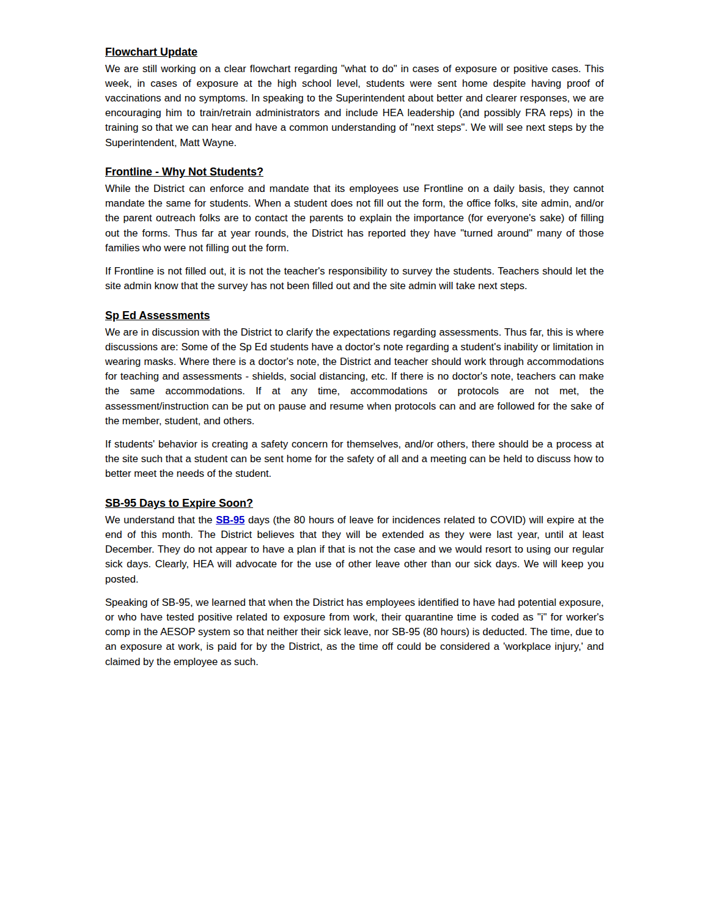Flowchart Update
We are still working on a clear flowchart regarding "what to do" in cases of exposure or positive cases. This week, in cases of exposure at the high school level, students were sent home despite having proof of vaccinations and no symptoms. In speaking to the Superintendent about better and clearer responses, we are encouraging him to train/retrain administrators and include HEA leadership (and possibly FRA reps) in the training so that we can hear and have a common understanding of "next steps". We will see next steps by the Superintendent, Matt Wayne.
Frontline - Why Not Students?
While the District can enforce and mandate that its employees use Frontline on a daily basis, they cannot mandate the same for students. When a student does not fill out the form, the office folks, site admin, and/or the parent outreach folks are to contact the parents to explain the importance (for everyone's sake) of filling out the forms. Thus far at year rounds, the District has reported they have "turned around" many of those families who were not filling out the form.
If Frontline is not filled out, it is not the teacher's responsibility to survey the students. Teachers should let the site admin know that the survey has not been filled out and the site admin will take next steps.
Sp Ed Assessments
We are in discussion with the District to clarify the expectations regarding assessments. Thus far, this is where discussions are: Some of the Sp Ed students have a doctor's note regarding a student's inability or limitation in wearing masks. Where there is a doctor's note, the District and teacher should work through accommodations for teaching and assessments - shields, social distancing, etc. If there is no doctor's note, teachers can make the same accommodations. If at any time, accommodations or protocols are not met, the assessment/instruction can be put on pause and resume when protocols can and are followed for the sake of the member, student, and others.
If students' behavior is creating a safety concern for themselves, and/or others, there should be a process at the site such that a student can be sent home for the safety of all and a meeting can be held to discuss how to better meet the needs of the student.
SB-95 Days to Expire Soon?
We understand that the SB-95 days (the 80 hours of leave for incidences related to COVID) will expire at the end of this month. The District believes that they will be extended as they were last year, until at least December. They do not appear to have a plan if that is not the case and we would resort to using our regular sick days. Clearly, HEA will advocate for the use of other leave other than our sick days. We will keep you posted.
Speaking of SB-95, we learned that when the District has employees identified to have had potential exposure, or who have tested positive related to exposure from work, their quarantine time is coded as "i" for worker's comp in the AESOP system so that neither their sick leave, nor SB-95 (80 hours) is deducted. The time, due to an exposure at work, is paid for by the District, as the time off could be considered a 'workplace injury,' and claimed by the employee as such.